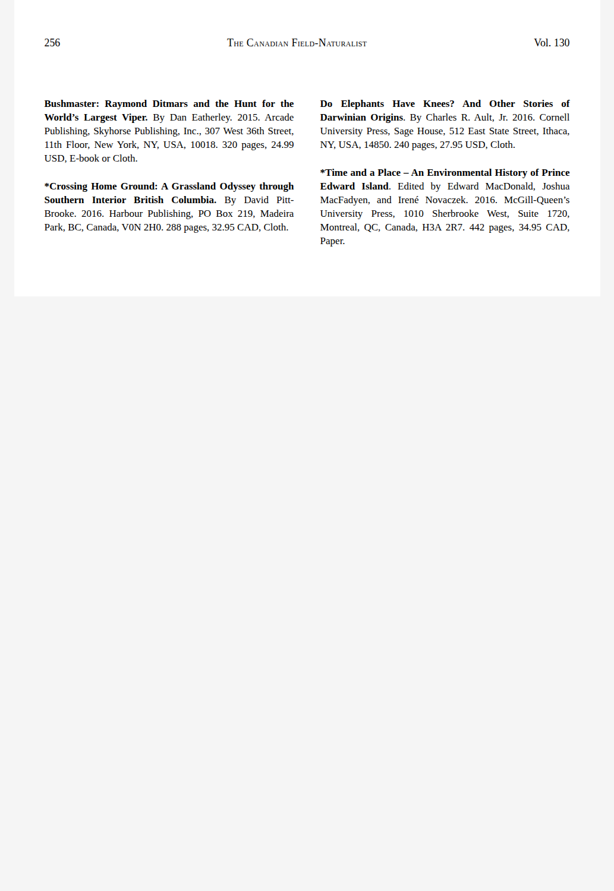256 The Canadian Field-Naturalist Vol. 130
Bushmaster: Raymond Ditmars and the Hunt for the World’s Largest Viper. By Dan Eatherley. 2015. Arcade Publishing, Skyhorse Publishing, Inc., 307 West 36th Street, 11th Floor, New York, NY, USA, 10018. 320 pages, 24.99 USD, E-book or Cloth.
*Crossing Home Ground: A Grassland Odyssey through Southern Interior British Columbia. By David Pitt-Brooke. 2016. Harbour Publishing, PO Box 219, Madeira Park, BC, Canada, V0N 2H0. 288 pages, 32.95 CAD, Cloth.
Do Elephants Have Knees? And Other Stories of Darwinian Origins. By Charles R. Ault, Jr. 2016. Cornell University Press, Sage House, 512 East State Street, Ithaca, NY, USA, 14850. 240 pages, 27.95 USD, Cloth.
*Time and a Place – An Environmental History of Prince Edward Island. Edited by Edward MacDonald, Joshua MacFadyen, and Irené Novaczek. 2016. McGill-Queen’s University Press, 1010 Sherbrooke West, Suite 1720, Montreal, QC, Canada, H3A 2R7. 442 pages, 34.95 CAD, Paper.